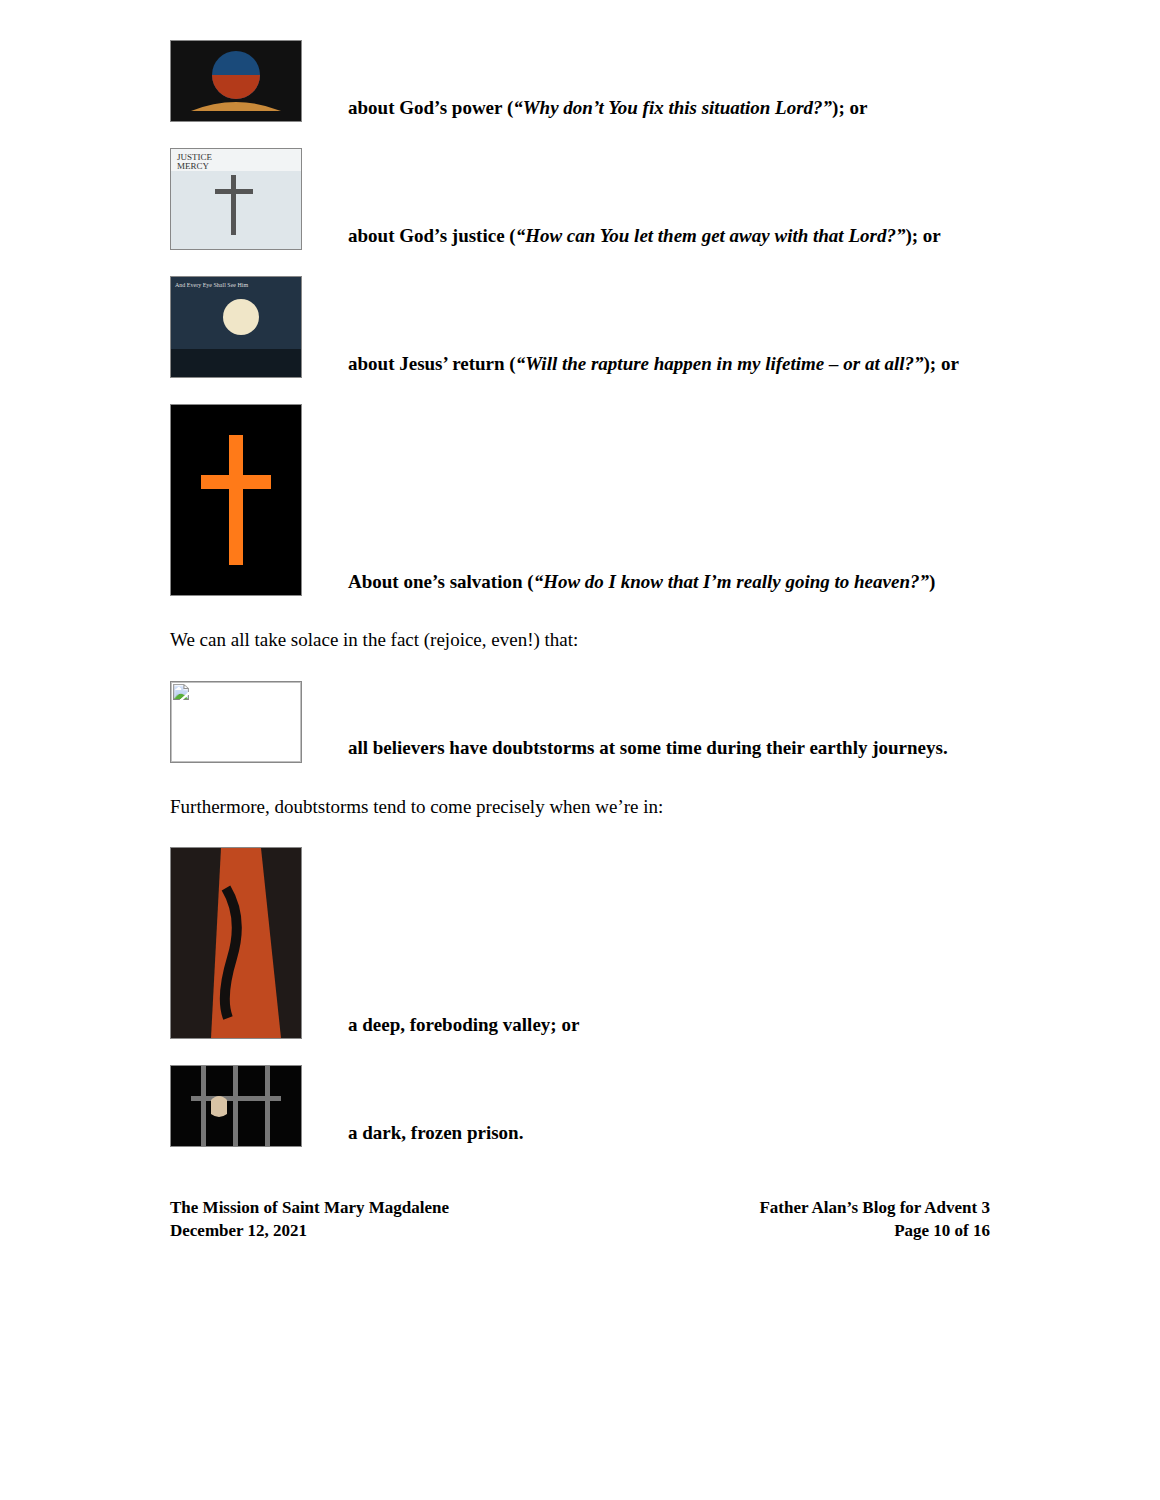about God’s power (“Why don’t You fix this situation Lord?”); or
about God’s justice (“How can You let them get away with that Lord?”); or
about Jesus’ return (“Will the rapture happen in my lifetime – or at all?”); or
About one’s salvation (“How do I know that I’m really going to heaven?”)
We can all take solace in the fact (rejoice, even!) that:
all believers have doubtstorms at some time during their earthly journeys.
Furthermore, doubtstorms tend to come precisely when we’re in:
a deep, foreboding valley; or
a dark, frozen prison.
The Mission of Saint Mary Magdalene
December 12, 2021
Father Alan’s Blog for Advent 3
Page 10 of 16